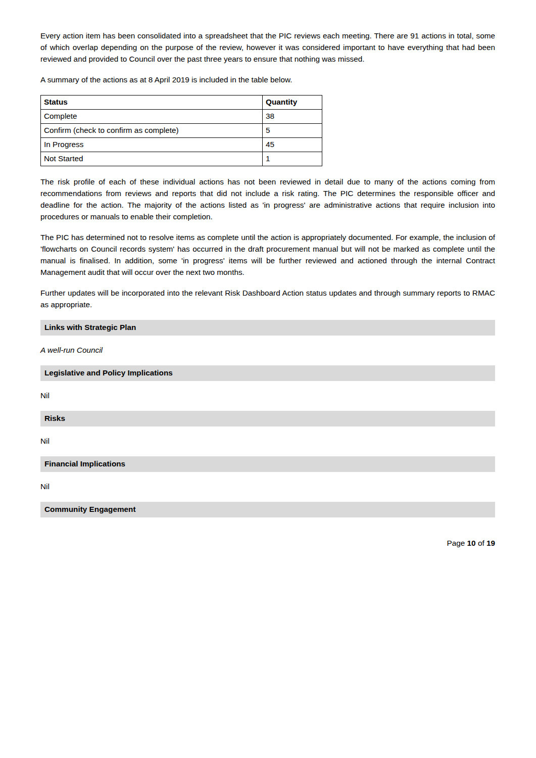Every action item has been consolidated into a spreadsheet that the PIC reviews each meeting. There are 91 actions in total, some of which overlap depending on the purpose of the review, however it was considered important to have everything that had been reviewed and provided to Council over the past three years to ensure that nothing was missed.
A summary of the actions as at 8 April 2019 is included in the table below.
| Status | Quantity |
| --- | --- |
| Complete | 38 |
| Confirm (check to confirm as complete) | 5 |
| In Progress | 45 |
| Not Started | 1 |
The risk profile of each of these individual actions has not been reviewed in detail due to many of the actions coming from recommendations from reviews and reports that did not include a risk rating. The PIC determines the responsible officer and deadline for the action. The majority of the actions listed as 'in progress' are administrative actions that require inclusion into procedures or manuals to enable their completion.
The PIC has determined not to resolve items as complete until the action is appropriately documented. For example, the inclusion of 'flowcharts on Council records system' has occurred in the draft procurement manual but will not be marked as complete until the manual is finalised. In addition, some 'in progress' items will be further reviewed and actioned through the internal Contract Management audit that will occur over the next two months.
Further updates will be incorporated into the relevant Risk Dashboard Action status updates and through summary reports to RMAC as appropriate.
Links with Strategic Plan
A well-run Council
Legislative and Policy Implications
Nil
Risks
Nil
Financial Implications
Nil
Community Engagement
Page 10 of 19